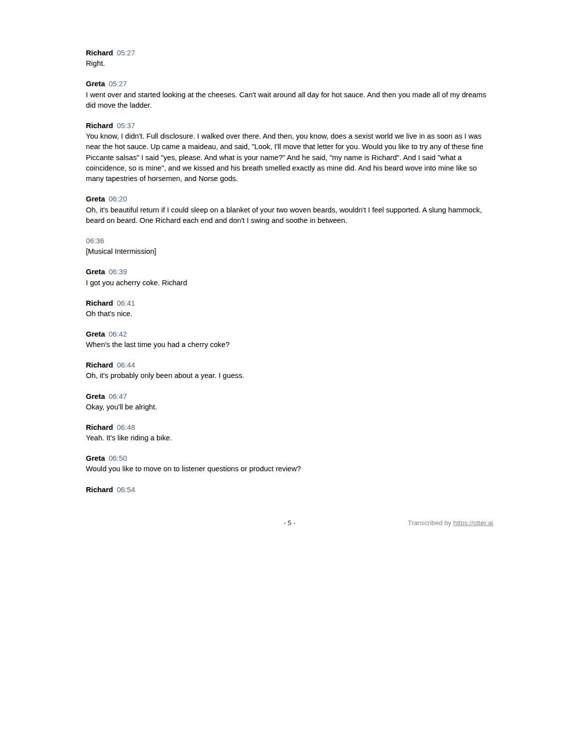Richard 05:27
Right.
Greta 05:27
I went over and started looking at the cheeses. Can't wait around all day for hot sauce. And then you made all of my dreams did move the ladder.
Richard 05:37
You know, I didn't. Full disclosure. I walked over there. And then, you know, does a sexist world we live in as soon as I was near the hot sauce. Up came a maideau, and said, "Look, I'll move that letter for you. Would you like to try any of these fine Piccante salsas" I said "yes, please. And what is your name?" And he said, "my name is Richard". And I said "what a coincidence, so is mine", and we kissed and his breath smelled exactly as mine did. And his beard wove into mine like so many tapestries of horsemen, and Norse gods.
Greta 06:20
Oh, it's beautiful return if I could sleep on a blanket of your two woven beards, wouldn't I feel supported. A slung hammock, beard on beard. One Richard each end and don't I swing and soothe in between.
06:36
[Musical Intermission]
Greta 06:39
I got you acherry coke. Richard
Richard 06:41
Oh that's nice.
Greta 06:42
When's the last time you had a cherry coke?
Richard 06:44
Oh, it's probably only been about a year. I guess.
Greta 06:47
Okay, you'll be alright.
Richard 06:48
Yeah. It's like riding a bike.
Greta 06:50
Would you like to move on to listener questions or product review?
Richard 06:54
- 5 - Transcribed by https://otter.ai